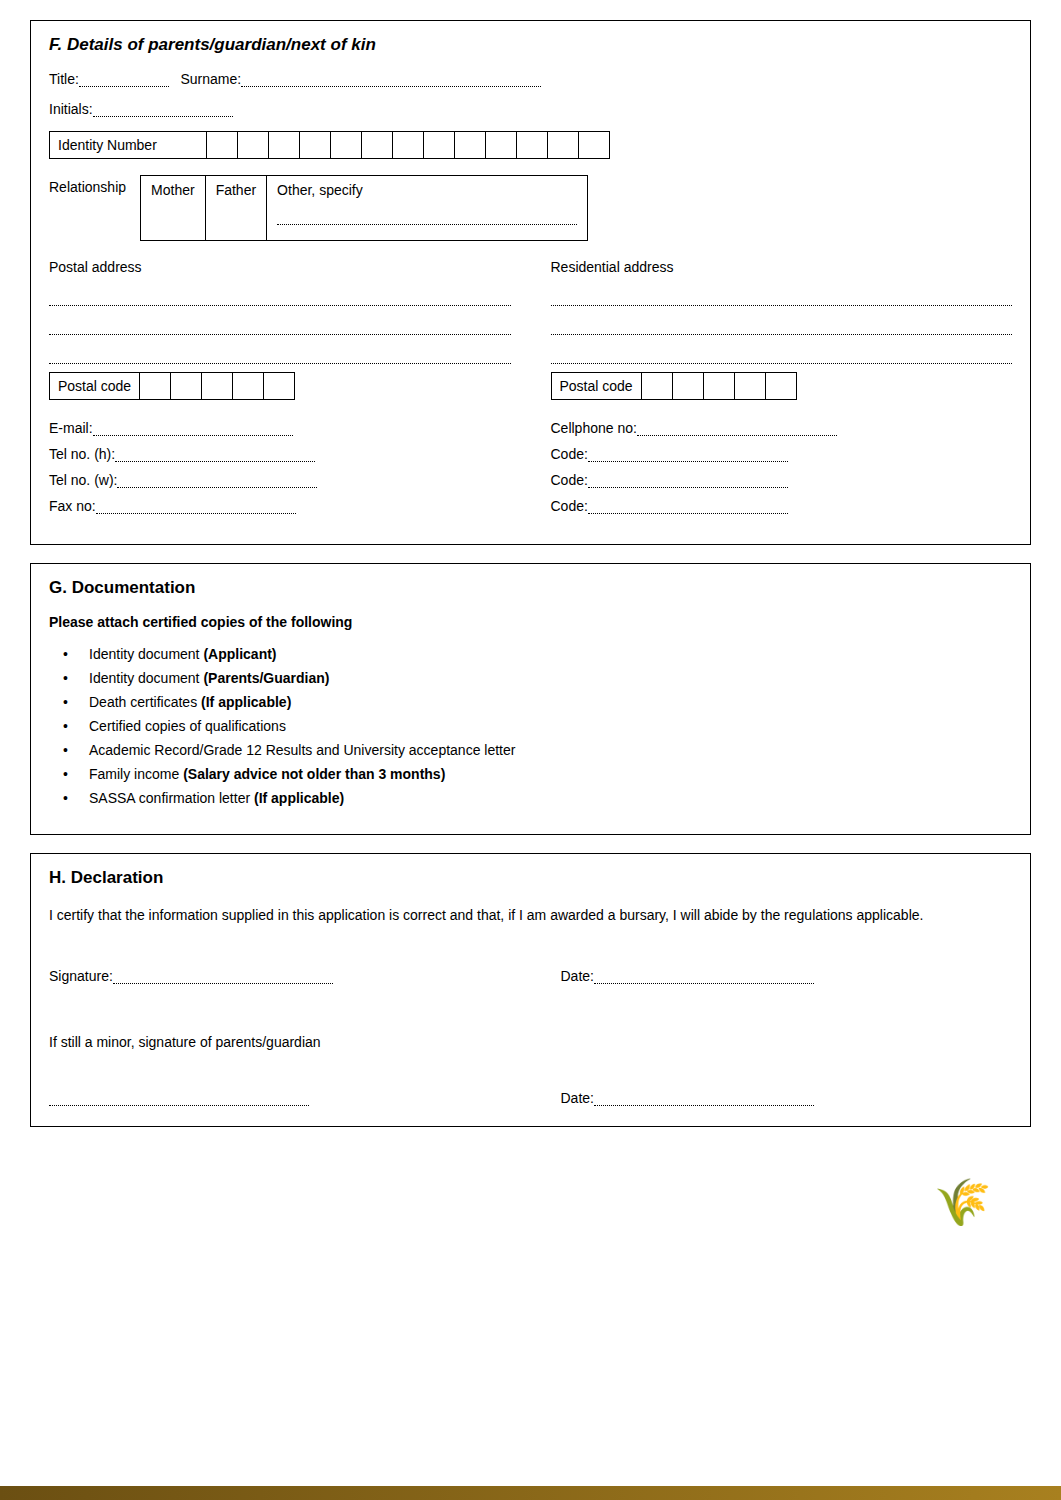F. Details of parents/guardian/next of kin
Title: Surname:
Initials:
| Identity Number | | | | | | | | | | | | | |
Relationship
| Mother | Father | Other, specify |
Postal address
| Postal code | | | | | |
Residential address
| Postal code | | | | | |
E-mail:
Tel no. (h):
Tel no. (w):
Fax no:
Cellphone no:
Code:
Code:
Code:
G. Documentation
Please attach certified copies of the following
Identity document (Applicant)
Identity document (Parents/Guardian)
Death certificates (If applicable)
Certified copies of qualifications
Academic Record/Grade 12 Results and University acceptance letter
Family income (Salary advice not older than 3 months)
SASSA confirmation letter (If applicable)
H. Declaration
I certify that the information supplied in this application is correct and that, if I am awarded a bursary, I will abide by the regulations applicable.
Signature:
Date:
If still a minor, signature of parents/guardian
Date:
🌾